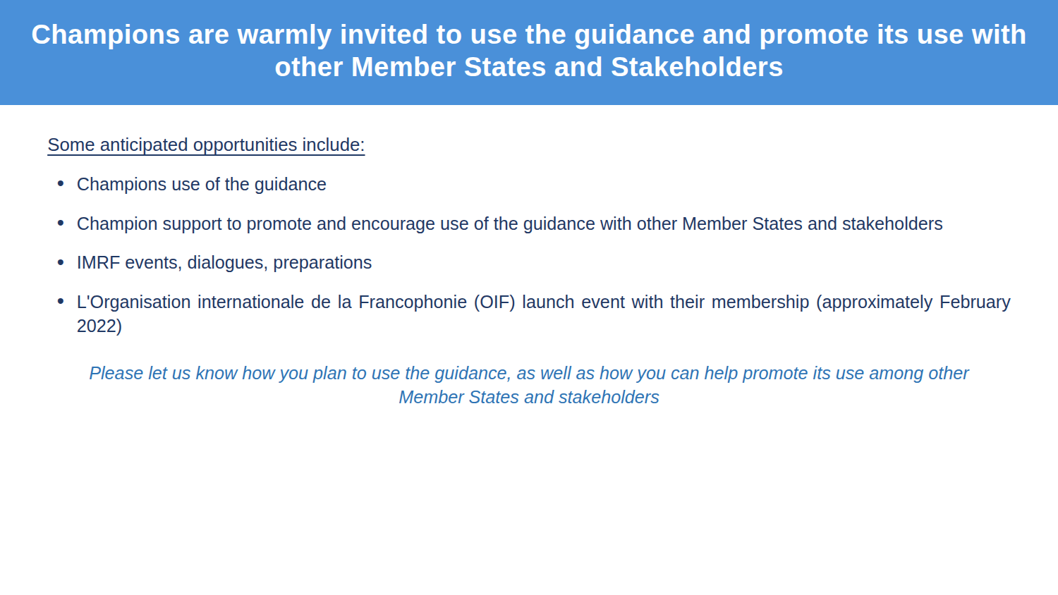Champions are warmly invited to use the guidance and promote its use with other Member States and Stakeholders
Some anticipated opportunities include:
Champions use of the guidance
Champion support to promote and encourage use of the guidance with other Member States and stakeholders
IMRF events, dialogues, preparations
L'Organisation internationale de la Francophonie (OIF) launch event with their membership (approximately February 2022)
Please let us know how you plan to use the guidance, as well as how you can help promote its use among other Member States and stakeholders